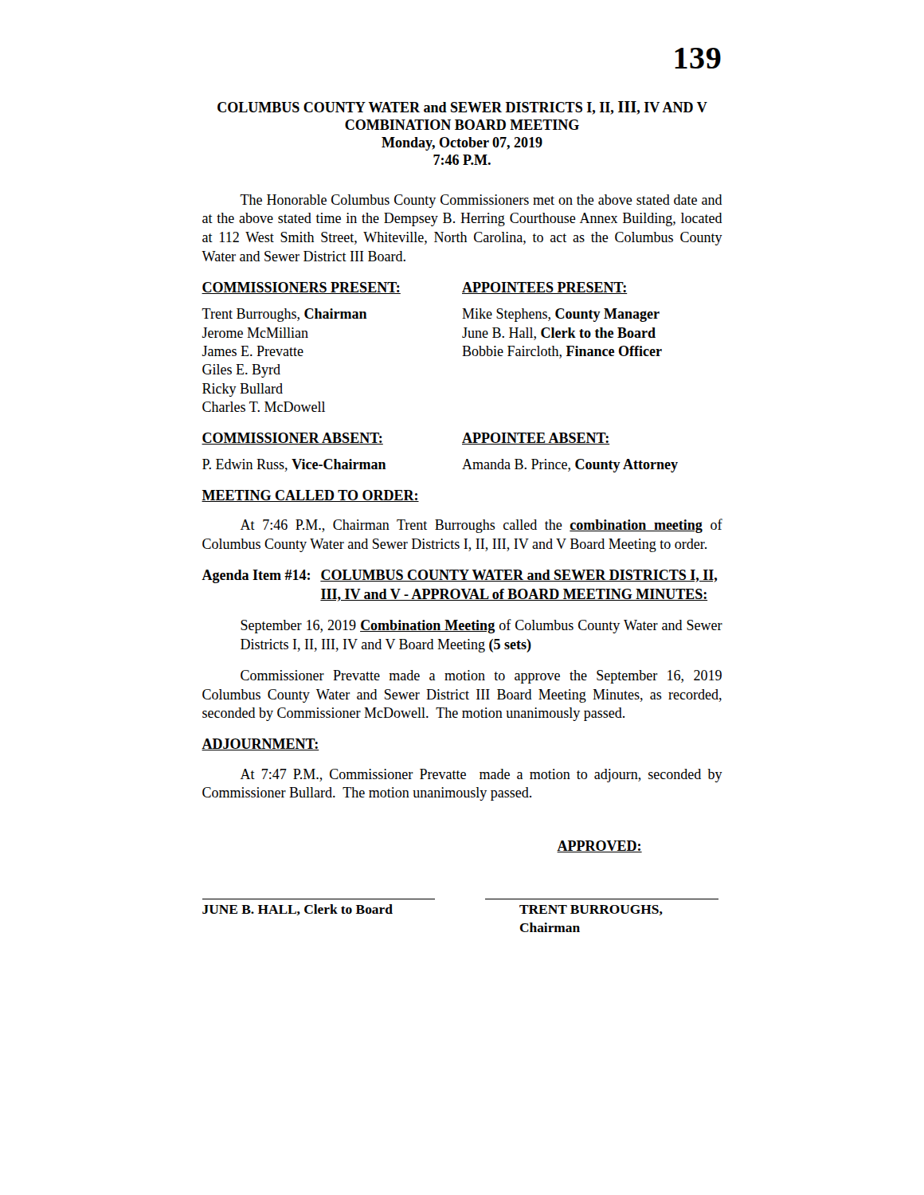139
COLUMBUS COUNTY WATER and SEWER DISTRICTS I, II, III, IV AND V COMBINATION BOARD MEETING Monday, October 07, 2019 7:46 P.M.
The Honorable Columbus County Commissioners met on the above stated date and at the above stated time in the Dempsey B. Herring Courthouse Annex Building, located at 112 West Smith Street, Whiteville, North Carolina, to act as the Columbus County Water and Sewer District III Board.
| COMMISSIONERS PRESENT: | APPOINTEES PRESENT: |
| Trent Burroughs, Chairman Jerome McMillian James E. Prevatte Giles E. Byrd Ricky Bullard Charles T. McDowell | Mike Stephens, County Manager June B. Hall, Clerk to the Board Bobbie Faircloth, Finance Officer |
| COMMISSIONER ABSENT: P. Edwin Russ, Vice-Chairman | APPOINTEE ABSENT: Amanda B. Prince, County Attorney |
MEETING CALLED TO ORDER:
At 7:46 P.M., Chairman Trent Burroughs called the combination meeting of Columbus County Water and Sewer Districts I, II, III, IV and V Board Meeting to order.
| Agenda Item #14: | COLUMBUS COUNTY WATER and SEWER DISTRICTS I, II, III, IV and V - APPROVAL of BOARD MEETING MINUTES: |
September 16, 2019 Combination Meeting of Columbus County Water and Sewer Districts I, II, III, IV and V Board Meeting (5 sets)
Commissioner Prevatte made a motion to approve the September 16, 2019 Columbus County Water and Sewer District III Board Meeting Minutes, as recorded, seconded by Commissioner McDowell. The motion unanimously passed.
ADJOURNMENT:
At 7:47 P.M., Commissioner Prevatte made a motion to adjourn, seconded by Commissioner Bullard. The motion unanimously passed.
APPROVED:
| JUNE B. HALL, Clerk to Board | TRENT BURROUGHS, Chairman |